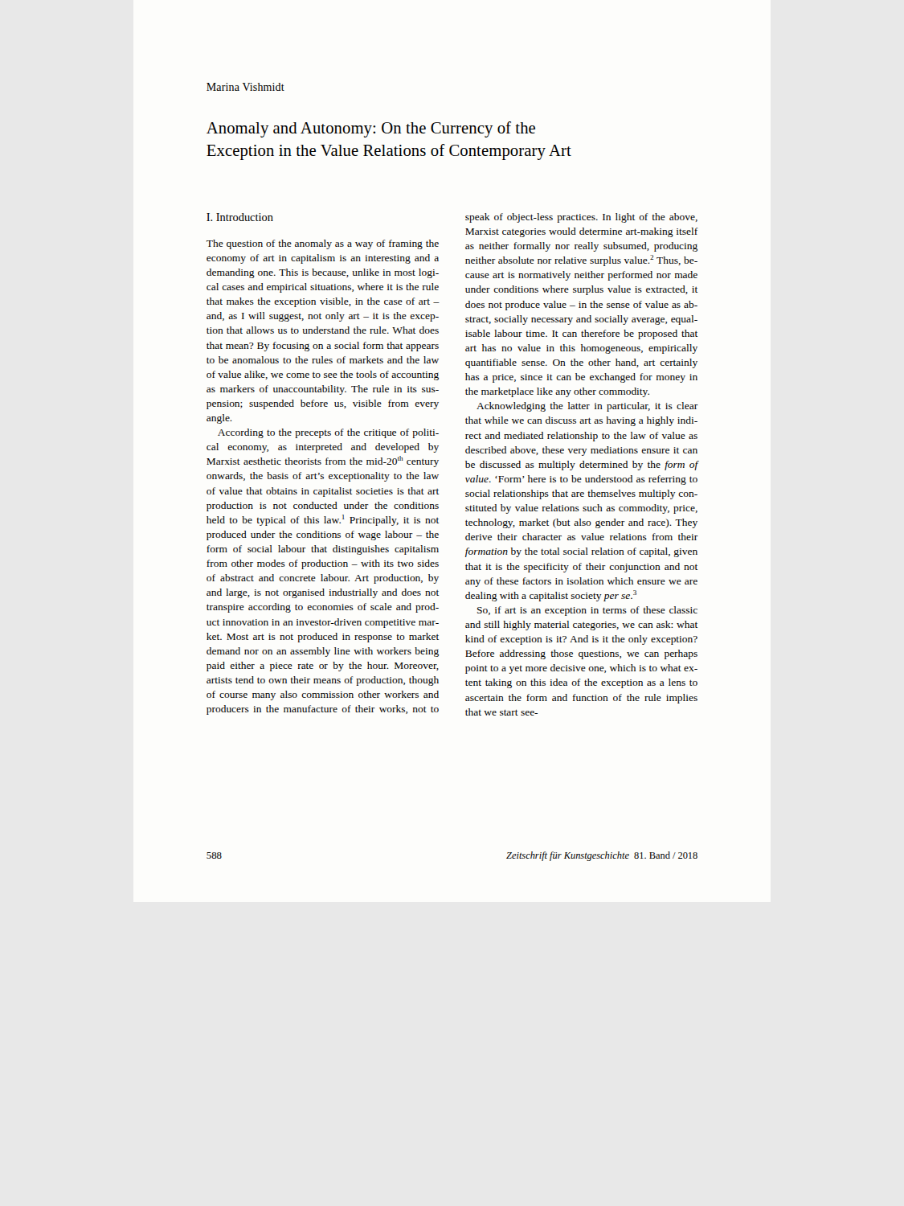Marina Vishmidt
Anomaly and Autonomy: On the Currency of the
Exception in the Value Relations of Contemporary Art
I. Introduction
The question of the anomaly as a way of framing the economy of art in capitalism is an interesting and a demanding one. This is because, unlike in most logical cases and empirical situations, where it is the rule that makes the exception visible, in the case of art – and, as I will suggest, not only art – it is the exception that allows us to understand the rule. What does that mean? By focusing on a social form that appears to be anomalous to the rules of markets and the law of value alike, we come to see the tools of accounting as markers of unaccountability. The rule in its suspension; suspended before us, visible from every angle.
According to the precepts of the critique of political economy, as interpreted and developed by Marxist aesthetic theorists from the mid-20th century onwards, the basis of art’s exceptionality to the law of value that obtains in capitalist societies is that art production is not conducted under the conditions held to be typical of this law.1 Principally, it is not produced under the conditions of wage labour – the form of social labour that distinguishes capitalism from other modes of production – with its two sides of abstract and concrete labour. Art production, by and large, is not organised industrially and does not transpire according to economies of scale and product innovation in an investor-driven competitive market. Most art is not produced in response to market demand nor on an assembly line with workers being paid either a piece rate or by the hour. Moreover, artists tend to own their means of production, though of course many also commission other workers and producers in the manufacture of their works, not to speak of object-less practices. In light of the above, Marxist categories would determine art-making itself as neither formally nor really subsumed, producing neither absolute nor relative surplus value.2 Thus, because art is normatively neither performed nor made under conditions where surplus value is extracted, it does not produce value – in the sense of value as abstract, socially necessary and socially average, equalisable labour time. It can therefore be proposed that art has no value in this homogeneous, empirically quantifiable sense. On the other hand, art certainly has a price, since it can be exchanged for money in the marketplace like any other commodity.
Acknowledging the latter in particular, it is clear that while we can discuss art as having a highly indirect and mediated relationship to the law of value as described above, these very mediations ensure it can be discussed as multiply determined by the form of value. ‘Form’ here is to be understood as referring to social relationships that are themselves multiply constituted by value relations such as commodity, price, technology, market (but also gender and race). They derive their character as value relations from their formation by the total social relation of capital, given that it is the specificity of their conjunction and not any of these factors in isolation which ensure we are dealing with a capitalist society per se.3
So, if art is an exception in terms of these classic and still highly material categories, we can ask: what kind of exception is it? And is it the only exception? Before addressing those questions, we can perhaps point to a yet more decisive one, which is to what extent taking on this idea of the exception as a lens to ascertain the form and function of the rule implies that we start see-
588 Zeitschrift für Kunstgeschichte 81. Band / 2018